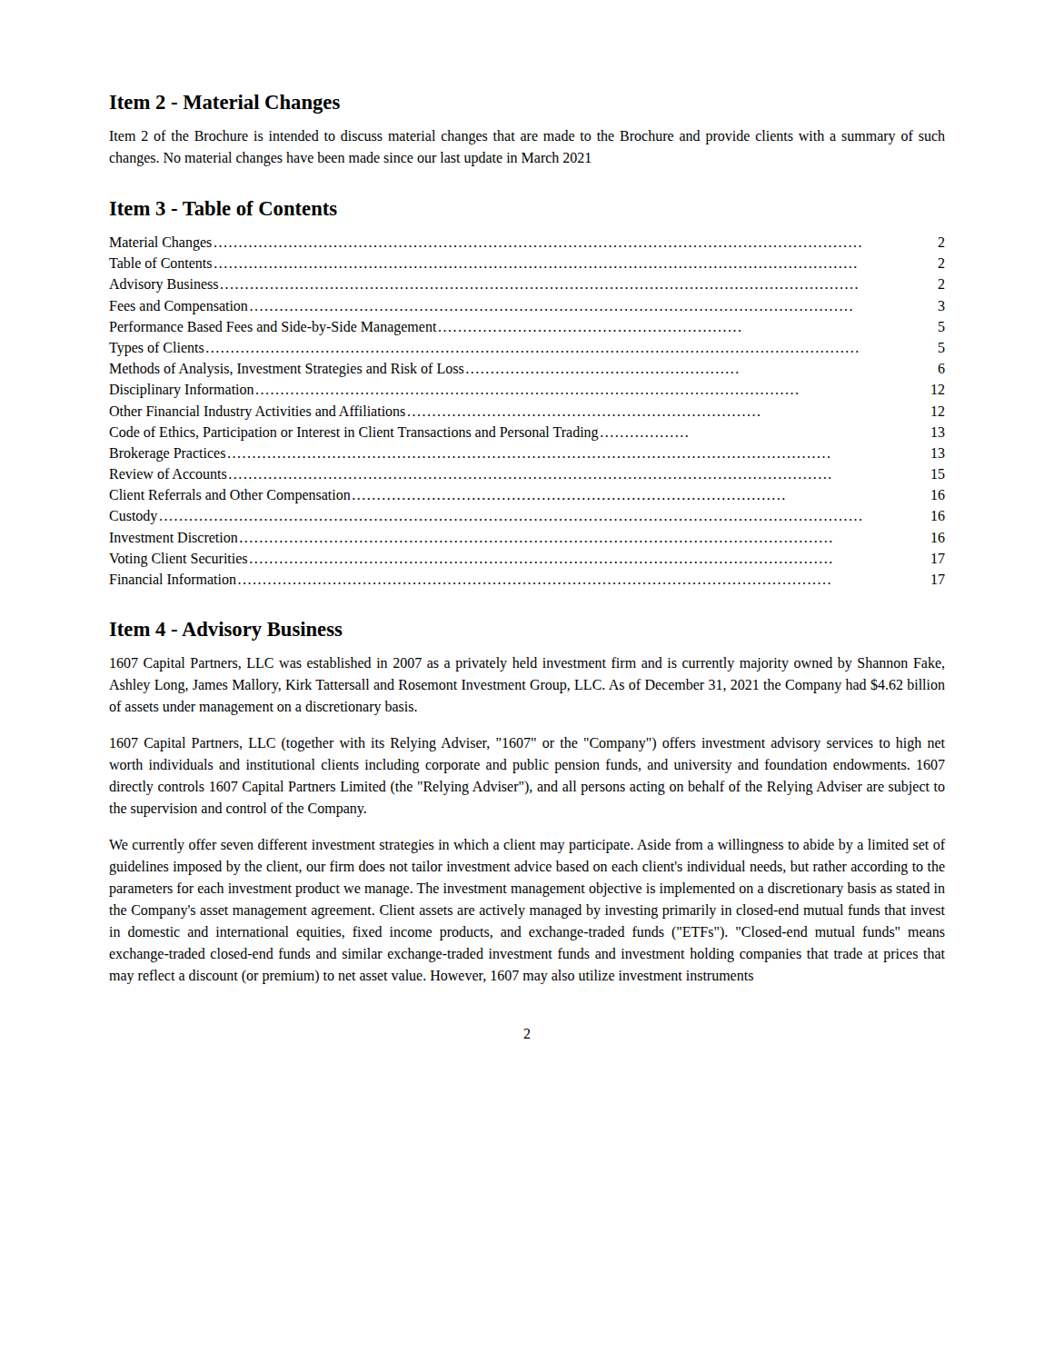Item 2 - Material Changes
Item 2 of the Brochure is intended to discuss material changes that are made to the Brochure and provide clients with a summary of such changes. No material changes have been made since our last update in March 2021
Item 3 - Table of Contents
Material Changes.................................................................................................................................. 2
Table of Contents................................................................................................................................. 2
Advisory Business................................................................................................................................ 2
Fees and Compensation......................................................................................................................... 3
Performance Based Fees and Side-by-Side Management............................................................. 5
Types of Clients................................................................................................................................... 5
Methods of Analysis, Investment Strategies and Risk of Loss....................................................... 6
Disciplinary Information............................................................................................................. 12
Other Financial Industry Activities and Affiliations....................................................................... 12
Code of Ethics, Participation or Interest in Client Transactions and Personal Trading.................. 13
Brokerage Practices......................................................................................................................... 13
Review of Accounts......................................................................................................................... 15
Client Referrals and Other Compensation....................................................................................... 16
Custody............................................................................................................................................. 16
Investment Discretion....................................................................................................................... 16
Voting Client Securities..................................................................................................................... 17
Financial Information....................................................................................................................... 17
Item 4 - Advisory Business
1607 Capital Partners, LLC was established in 2007 as a privately held investment firm and is currently majority owned by Shannon Fake, Ashley Long, James Mallory, Kirk Tattersall and Rosemont Investment Group, LLC. As of December 31, 2021 the Company had $4.62 billion of assets under management on a discretionary basis.
1607 Capital Partners, LLC (together with its Relying Adviser, "1607" or the "Company") offers investment advisory services to high net worth individuals and institutional clients including corporate and public pension funds, and university and foundation endowments. 1607 directly controls 1607 Capital Partners Limited (the "Relying Adviser"), and all persons acting on behalf of the Relying Adviser are subject to the supervision and control of the Company.
We currently offer seven different investment strategies in which a client may participate. Aside from a willingness to abide by a limited set of guidelines imposed by the client, our firm does not tailor investment advice based on each client's individual needs, but rather according to the parameters for each investment product we manage. The investment management objective is implemented on a discretionary basis as stated in the Company's asset management agreement. Client assets are actively managed by investing primarily in closed-end mutual funds that invest in domestic and international equities, fixed income products, and exchange-traded funds ("ETFs"). "Closed-end mutual funds" means exchange-traded closed-end funds and similar exchange-traded investment funds and investment holding companies that trade at prices that may reflect a discount (or premium) to net asset value. However, 1607 may also utilize investment instruments
2